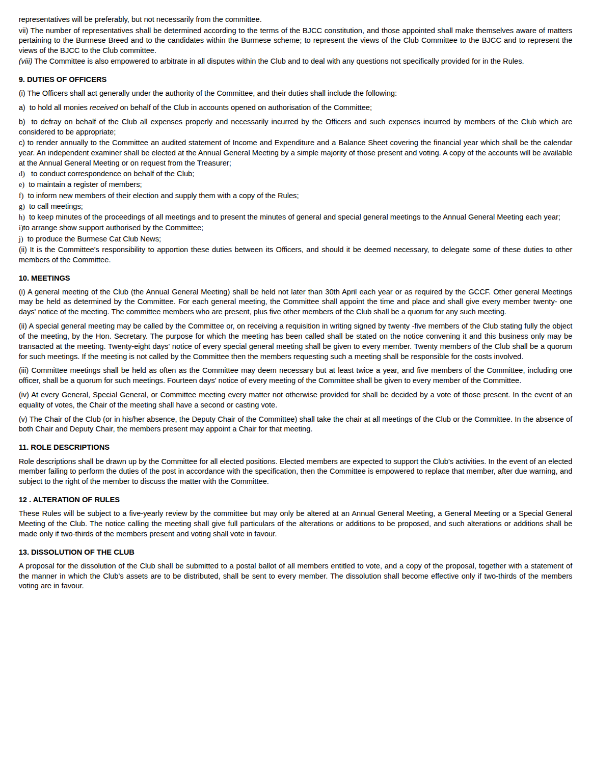representatives will be preferably, but not necessarily from the committee.
vii) The number of representatives shall be determined according to the terms of the BJCC constitution, and those appointed shall make themselves aware of matters pertaining to the Burmese Breed and to the candidates within the Burmese scheme; to represent the views of the Club Committee to the BJCC and to represent the views of the BJCC to the Club committee.
(viii) The Committee is also empowered to arbitrate in all disputes within the Club and to deal with any questions not specifically provided for in the Rules.
9. DUTIES OF OFFICERS
(i) The Officers shall act generally under the authority of the Committee, and their duties shall include the following:
a) to hold all monies received on behalf of the Club in accounts opened on authorisation of the Committee;
b) to defray on behalf of the Club all expenses properly and necessarily incurred by the Officers and such expenses incurred by members of the Club which are considered to be appropriate;
c) to render annually to the Committee an audited statement of Income and Expenditure and a Balance Sheet covering the financial year which shall be the calendar year. An independent examiner shall be elected at the Annual General Meeting by a simple majority of those present and voting. A copy of the accounts will be available at the Annual General Meeting or on request from the Treasurer;
d) to conduct correspondence on behalf of the Club;
e) to maintain a register of members;
f) to inform new members of their election and supply them with a copy of the Rules;
g) to call meetings;
h) to keep minutes of the proceedings of all meetings and to present the minutes of general and special general meetings to the Annual General Meeting each year;
i) to arrange show support authorised by the Committee;
j) to produce the Burmese Cat Club News;
(ii) It is the Committee's responsibility to apportion these duties between its Officers, and should it be deemed necessary, to delegate some of these duties to other members of the Committee.
10. MEETINGS
(i) A general meeting of the Club (the Annual General Meeting) shall be held not later than 30th April each year or as required by the GCCF. Other general Meetings may be held as determined by the Committee. For each general meeting, the Committee shall appoint the time and place and shall give every member twenty- one days' notice of the meeting. The committee members who are present, plus five other members of the Club shall be a quorum for any such meeting.
(ii) A special general meeting may be called by the Committee or, on receiving a requisition in writing signed by twenty -five members of the Club stating fully the object of the meeting, by the Hon. Secretary. The purpose for which the meeting has been called shall be stated on the notice convening it and this business only may be transacted at the meeting. Twenty-eight days' notice of every special general meeting shall be given to every member. Twenty members of the Club shall be a quorum for such meetings. If the meeting is not called by the Committee then the members requesting such a meeting shall be responsible for the costs involved.
(iii) Committee meetings shall be held as often as the Committee may deem necessary but at least twice a year, and five members of the Committee, including one officer, shall be a quorum for such meetings. Fourteen days' notice of every meeting of the Committee shall be given to every member of the Committee.
(iv) At every General, Special General, or Committee meeting every matter not otherwise provided for shall be decided by a vote of those present. In the event of an equality of votes, the Chair of the meeting shall have a second or casting vote.
(v) The Chair of the Club (or in his/her absence, the Deputy Chair of the Committee) shall take the chair at all meetings of the Club or the Committee. In the absence of both Chair and Deputy Chair, the members present may appoint a Chair for that meeting.
11. ROLE DESCRIPTIONS
Role descriptions shall be drawn up by the Committee for all elected positions. Elected members are expected to support the Club's activities. In the event of an elected member failing to perform the duties of the post in accordance with the specification, then the Committee is empowered to replace that member, after due warning, and subject to the right of the member to discuss the matter with the Committee.
12 . ALTERATION OF RULES
These Rules will be subject to a five-yearly review by the committee but may only be altered at an Annual General Meeting, a General Meeting or a Special General Meeting of the Club. The notice calling the meeting shall give full particulars of the alterations or additions to be proposed, and such alterations or additions shall be made only if two-thirds of the members present and voting shall vote in favour.
13. DISSOLUTION OF THE CLUB
A proposal for the dissolution of the Club shall be submitted to a postal ballot of all members entitled to vote, and a copy of the proposal, together with a statement of the manner in which the Club's assets are to be distributed, shall be sent to every member. The dissolution shall become effective only if two-thirds of the members voting are in favour.